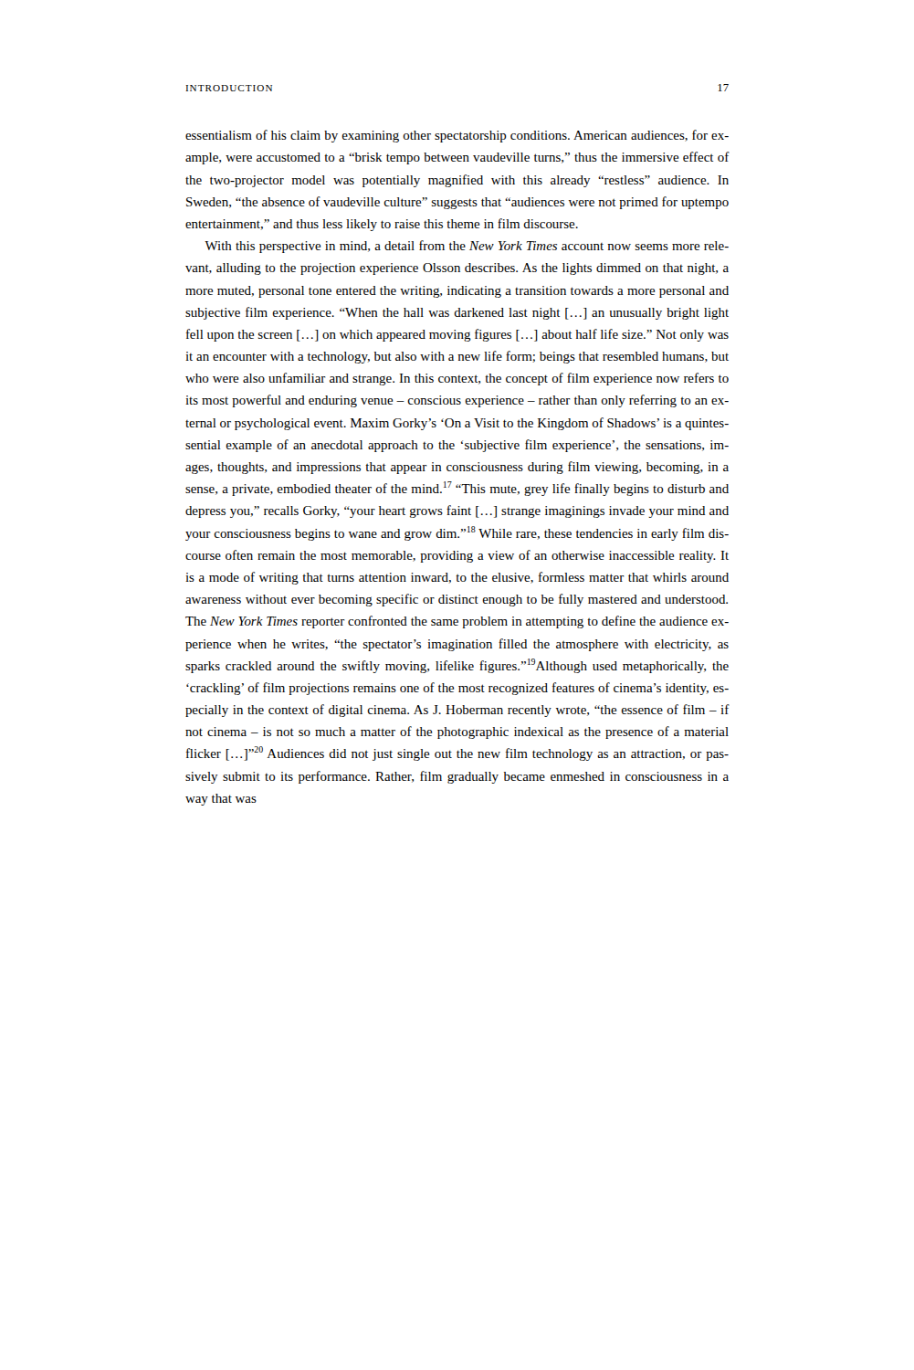Introduction 17
essentialism of his claim by examining other spectatorship conditions. American audiences, for example, were accustomed to a “brisk tempo between vaudeville turns,” thus the immersive effect of the two-projector model was potentially magnified with this already “restless” audience. In Sweden, “the absence of vaudeville culture” suggests that “audiences were not primed for uptempo entertainment,” and thus less likely to raise this theme in film discourse.
With this perspective in mind, a detail from the New York Times account now seems more relevant, alluding to the projection experience Olsson describes. As the lights dimmed on that night, a more muted, personal tone entered the writing, indicating a transition towards a more personal and subjective film experience. “When the hall was darkened last night […] an unusually bright light fell upon the screen […] on which appeared moving figures […] about half life size.” Not only was it an encounter with a technology, but also with a new life form; beings that resembled humans, but who were also unfamiliar and strange. In this context, the concept of film experience now refers to its most powerful and enduring venue – conscious experience – rather than only referring to an external or psychological event. Maxim Gorky’s ‘On a Visit to the Kingdom of Shadows’ is a quintessential example of an anecdotal approach to the ‘subjective film experience’, the sensations, images, thoughts, and impressions that appear in consciousness during film viewing, becoming, in a sense, a private, embodied theater of the mind.17 “This mute, grey life finally begins to disturb and depress you,” recalls Gorky, “your heart grows faint […] strange imaginings invade your mind and your consciousness begins to wane and grow dim.”18 While rare, these tendencies in early film discourse often remain the most memorable, providing a view of an otherwise inaccessible reality. It is a mode of writing that turns attention inward, to the elusive, formless matter that whirls around awareness without ever becoming specific or distinct enough to be fully mastered and understood. The New York Times reporter confronted the same problem in attempting to define the audience experience when he writes, “the spectator’s imagination filled the atmosphere with electricity, as sparks crackled around the swiftly moving, lifelike figures.”19Although used metaphorically, the ‘crackling’ of film projections remains one of the most recognized features of cinema’s identity, especially in the context of digital cinema. As J. Hoberman recently wrote, “the essence of film – if not cinema – is not so much a matter of the photographic indexical as the presence of a material flicker […]”20 Audiences did not just single out the new film technology as an attraction, or passively submit to its performance. Rather, film gradually became enmeshed in consciousness in a way that was